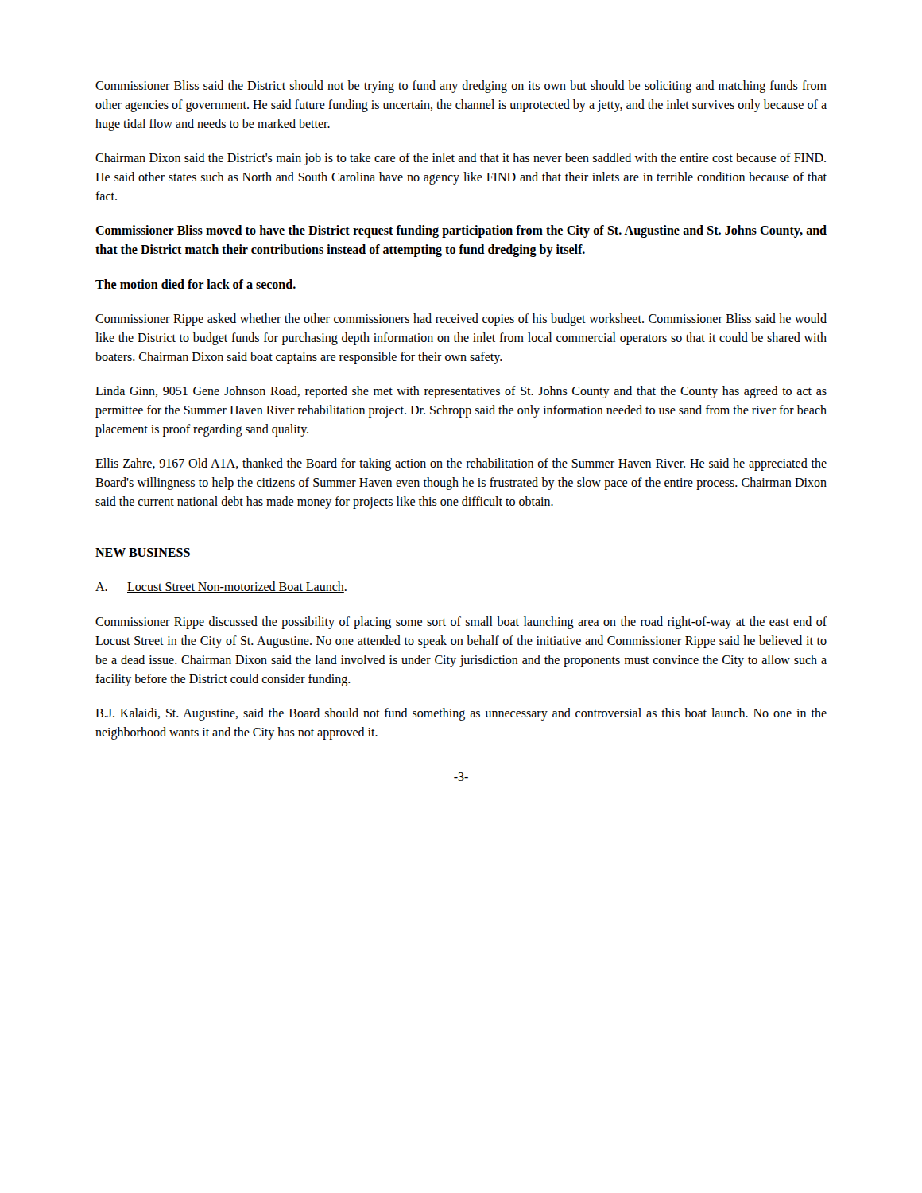Commissioner Bliss said the District should not be trying to fund any dredging on its own but should be soliciting and matching funds from other agencies of government. He said future funding is uncertain, the channel is unprotected by a jetty, and the inlet survives only because of a huge tidal flow and needs to be marked better.
Chairman Dixon said the District's main job is to take care of the inlet and that it has never been saddled with the entire cost because of FIND. He said other states such as North and South Carolina have no agency like FIND and that their inlets are in terrible condition because of that fact.
Commissioner Bliss moved to have the District request funding participation from the City of St. Augustine and St. Johns County, and that the District match their contributions instead of attempting to fund dredging by itself.
The motion died for lack of a second.
Commissioner Rippe asked whether the other commissioners had received copies of his budget worksheet. Commissioner Bliss said he would like the District to budget funds for purchasing depth information on the inlet from local commercial operators so that it could be shared with boaters. Chairman Dixon said boat captains are responsible for their own safety.
Linda Ginn, 9051 Gene Johnson Road, reported she met with representatives of St. Johns County and that the County has agreed to act as permittee for the Summer Haven River rehabilitation project. Dr. Schropp said the only information needed to use sand from the river for beach placement is proof regarding sand quality.
Ellis Zahre, 9167 Old A1A, thanked the Board for taking action on the rehabilitation of the Summer Haven River. He said he appreciated the Board's willingness to help the citizens of Summer Haven even though he is frustrated by the slow pace of the entire process. Chairman Dixon said the current national debt has made money for projects like this one difficult to obtain.
NEW BUSINESS
A. Locust Street Non-motorized Boat Launch.
Commissioner Rippe discussed the possibility of placing some sort of small boat launching area on the road right-of-way at the east end of Locust Street in the City of St. Augustine. No one attended to speak on behalf of the initiative and Commissioner Rippe said he believed it to be a dead issue. Chairman Dixon said the land involved is under City jurisdiction and the proponents must convince the City to allow such a facility before the District could consider funding.
B.J. Kalaidi, St. Augustine, said the Board should not fund something as unnecessary and controversial as this boat launch. No one in the neighborhood wants it and the City has not approved it.
-3-